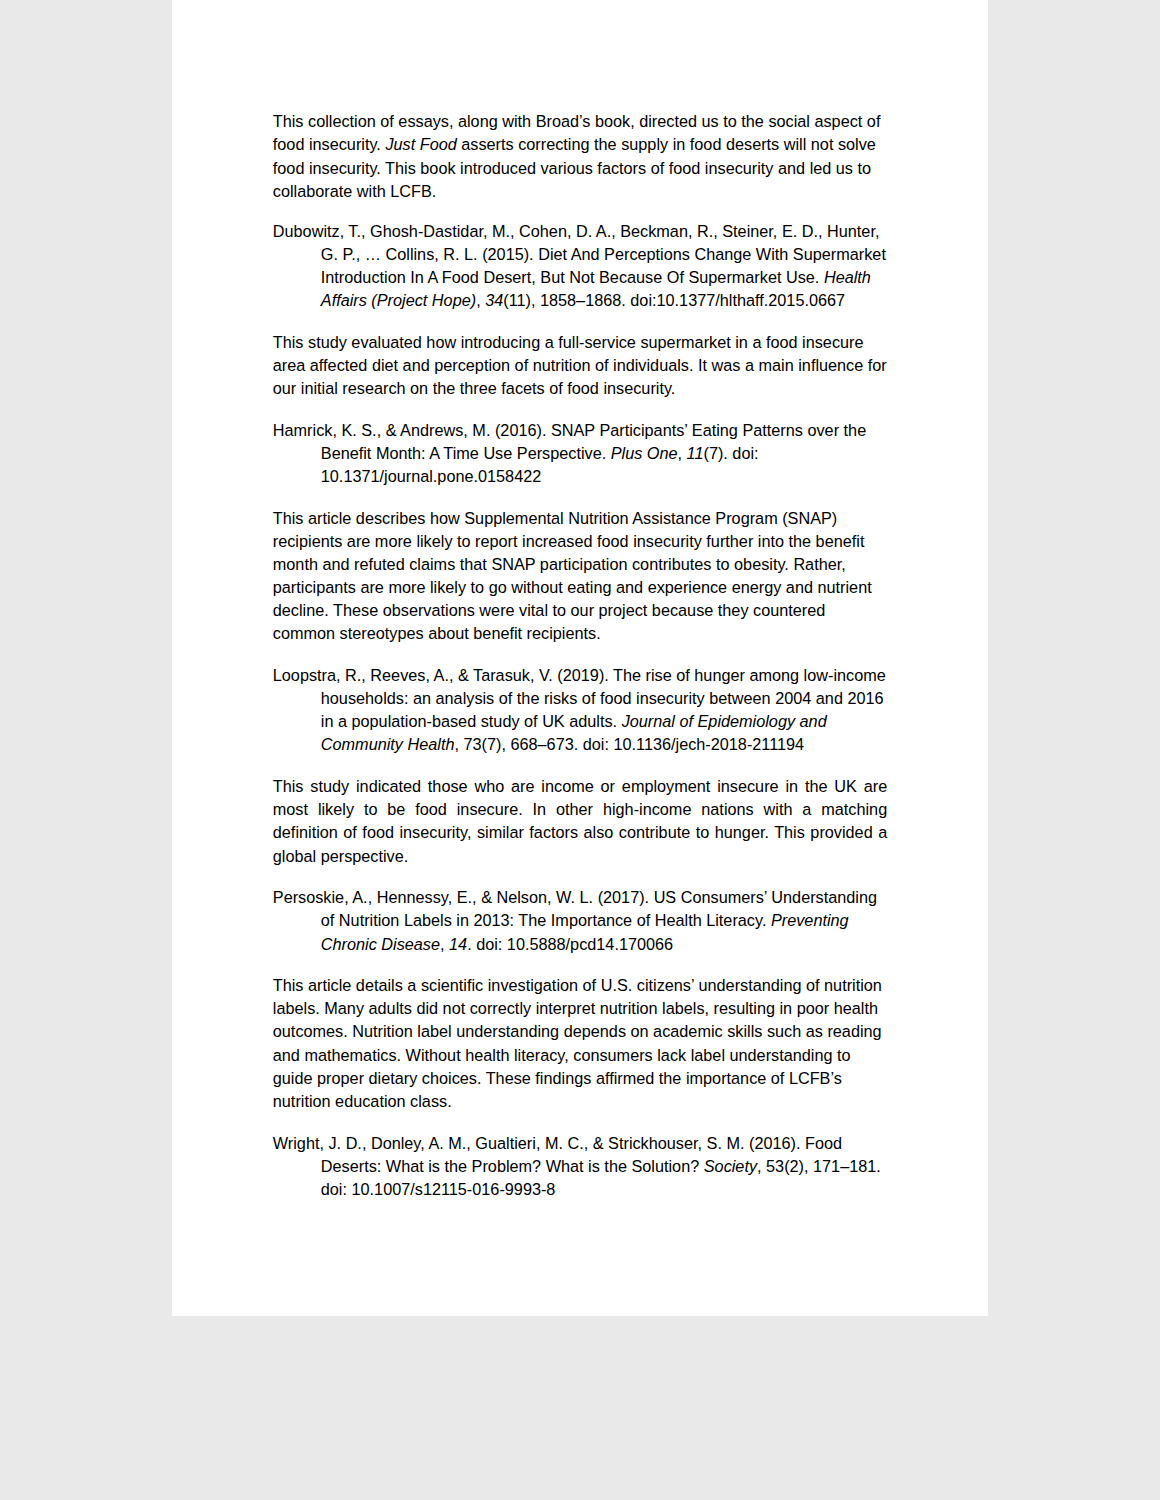This collection of essays, along with Broad’s book, directed us to the social aspect of food insecurity. Just Food asserts correcting the supply in food deserts will not solve food insecurity. This book introduced various factors of food insecurity and led us to collaborate with LCFB.
Dubowitz, T., Ghosh-Dastidar, M., Cohen, D. A., Beckman, R., Steiner, E. D., Hunter, G. P., … Collins, R. L. (2015). Diet And Perceptions Change With Supermarket Introduction In A Food Desert, But Not Because Of Supermarket Use. Health Affairs (Project Hope), 34(11), 1858–1868. doi:10.1377/hlthaff.2015.0667
This study evaluated how introducing a full-service supermarket in a food insecure area affected diet and perception of nutrition of individuals. It was a main influence for our initial research on the three facets of food insecurity.
Hamrick, K. S., & Andrews, M. (2016). SNAP Participants’ Eating Patterns over the Benefit Month: A Time Use Perspective. Plus One, 11(7). doi: 10.1371/journal.pone.0158422
This article describes how Supplemental Nutrition Assistance Program (SNAP) recipients are more likely to report increased food insecurity further into the benefit month and refuted claims that SNAP participation contributes to obesity. Rather, participants are more likely to go without eating and experience energy and nutrient decline. These observations were vital to our project because they countered common stereotypes about benefit recipients.
Loopstra, R., Reeves, A., & Tarasuk, V. (2019). The rise of hunger among low-income households: an analysis of the risks of food insecurity between 2004 and 2016 in a population-based study of UK adults. Journal of Epidemiology and Community Health, 73(7), 668–673. doi: 10.1136/jech-2018-211194
This study indicated those who are income or employment insecure in the UK are most likely to be food insecure. In other high-income nations with a matching definition of food insecurity, similar factors also contribute to hunger. This provided a global perspective.
Persoskie, A., Hennessy, E., & Nelson, W. L. (2017). US Consumers’ Understanding of Nutrition Labels in 2013: The Importance of Health Literacy. Preventing Chronic Disease, 14. doi: 10.5888/pcd14.170066
This article details a scientific investigation of U.S. citizens’ understanding of nutrition labels. Many adults did not correctly interpret nutrition labels, resulting in poor health outcomes. Nutrition label understanding depends on academic skills such as reading and mathematics. Without health literacy, consumers lack label understanding to guide proper dietary choices. These findings affirmed the importance of LCFB’s nutrition education class.
Wright, J. D., Donley, A. M., Gualtieri, M. C., & Strickhouser, S. M. (2016). Food Deserts: What is the Problem? What is the Solution? Society, 53(2), 171–181. doi: 10.1007/s12115-016-9993-8